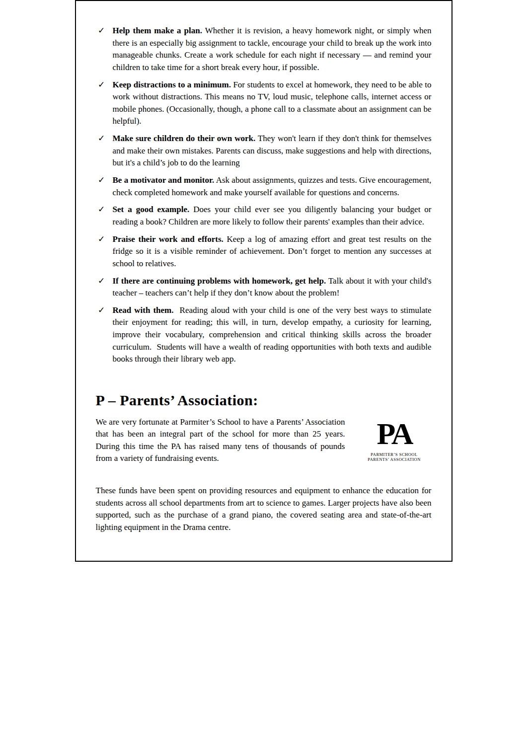Help them make a plan. Whether it is revision, a heavy homework night, or simply when there is an especially big assignment to tackle, encourage your child to break up the work into manageable chunks. Create a work schedule for each night if necessary — and remind your children to take time for a short break every hour, if possible.
Keep distractions to a minimum. For students to excel at homework, they need to be able to work without distractions. This means no TV, loud music, telephone calls, internet access or mobile phones. (Occasionally, though, a phone call to a classmate about an assignment can be helpful).
Make sure children do their own work. They won't learn if they don't think for themselves and make their own mistakes. Parents can discuss, make suggestions and help with directions, but it's a child’s job to do the learning
Be a motivator and monitor. Ask about assignments, quizzes and tests. Give encouragement, check completed homework and make yourself available for questions and concerns.
Set a good example. Does your child ever see you diligently balancing your budget or reading a book? Children are more likely to follow their parents' examples than their advice.
Praise their work and efforts. Keep a log of amazing effort and great test results on the fridge so it is a visible reminder of achievement. Don’t forget to mention any successes at school to relatives.
If there are continuing problems with homework, get help. Talk about it with your child's teacher – teachers can’t help if they don’t know about the problem!
Read with them. Reading aloud with your child is one of the very best ways to stimulate their enjoyment for reading; this will, in turn, develop empathy, a curiosity for learning, improve their vocabulary, comprehension and critical thinking skills across the broader curriculum. Students will have a wealth of reading opportunities with both texts and audible books through their library web app.
P – Parents’ Association:
PA Parmiter’s School
Parents’ Association
We are very fortunate at Parmiter’s School to have a Parents’ Association that has been an integral part of the school for more than 25 years. During this time the PA has raised many tens of thousands of pounds from a variety of fundraising events.
These funds have been spent on providing resources and equipment to enhance the education for students across all school departments from art to science to games. Larger projects have also been supported, such as the purchase of a grand piano, the covered seating area and state-of-the-art lighting equipment in the Drama centre.